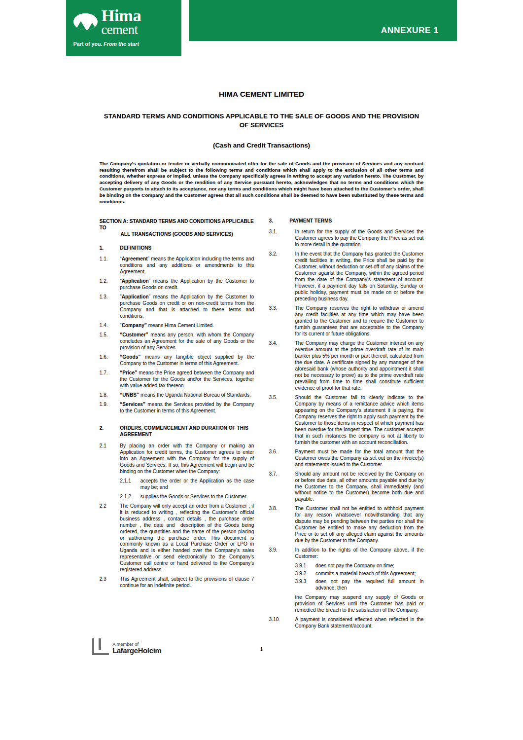ANNEXURE 1
Hima
cement
Part of you. From the start
HIMA CEMENT LIMITED
STANDARD TERMS AND CONDITIONS APPLICABLE TO THE SALE OF GOODS AND THE PROVISION OF SERVICES
(Cash and Credit Transactions)
The Company’s quotation or tender or verbally communicated offer for the sale of Goods and the provision of Services and any contract resulting therefrom shall be subject to the following terms and conditions which shall apply to the exclusion of all other terms and conditions, whether express or implied, unless the Company specifically agrees in writing to accept any variation hereto. The Customer, by accepting delivery of any Goods or the rendition of any Service pursuant hereto, acknowledges that no terms and conditions which the Customer purports to attach to its acceptance, nor any terms and conditions which might have been attached to the Customer’s order, shall be binding on the Company and the Customer agrees that all such conditions shall be deemed to have been substituted by these terms and conditions.
SECTION A: STANDARD TERMS AND CONDITIONS APPLICABLE TO ALL TRANSACTIONS (GOODS AND SERVICES)
1.
DEFINITIONS
1.1.
“Agreement” means the Application including the terms and conditions and any additions or amendments to this Agreement.
1.2.
“Application” means the Application by the Customer to purchase Goods on credit.
1.3.
”Application” means the Application by the Customer to purchase Goods on credit or on non-credit terms from the Company and that is attached to these terms and conditions.
1.4.
“Company” means Hima Cement Limited.
1.5.
“Customer” means any person, with whom the Company concludes an Agreement for the sale of any Goods or the provision of any Services.
1.6.
“Goods” means any tangible object supplied by the Company to the Customer in terms of this Agreement.
1.7.
“Price” means the Price agreed between the Company and the Customer for the Goods and/or the Services, together with value added tax thereon.
1.8.
“UNBS” means the Uganda National Bureau of Standards.
1.9.
“Services” means the Services provided by the Company to the Customer in terms of this Agreement.
2.
ORDERS, COMMENCEMENT AND DURATION OF THIS AGREEMENT
2.1
By placing an order with the Company or making an Application for credit terms, the Customer agrees to enter into an Agreement with the Company for the supply of Goods and Services. If so, this Agreement will begin and be binding on the Customer when the Company:
2.1.1
accepts the order or the Application as the case may be; and
2.1.2
supplies the Goods or Services to the Customer.
2.2
The Company will only accept an order from a Customer , if it is reduced to writing , reflecting the Customer’s official business address , contact details , the purchase order number , the date and description of the Goods being ordered, the quantities and the name of the person placing or authorizing the purchase order. This document is commonly known as a Local Purchase Order or LPO in Uganda and is either handed over the Company's sales representative or send electronically to the Company's Customer call centre or hand delivered to the Company's registered address.
2.3
This Agreement shall, subject to the provisions of clause 7 continue for an indefinite period.
3.
PAYMENT TERMS
3.1.
In return for the supply of the Goods and Services the Customer agrees to pay the Company the Price as set out in more detail in the quotation.
3.2.
In the event that the Company has granted the Customer credit facilities in writing, the Price shall be paid by the Customer, without deduction or set-off of any claims of the Customer against the Company, within the agreed period from the date of the Company’s statement of account. However, if a payment day falls on Saturday, Sunday or public holiday, payment must be made on or before the preceding business day.
3.3.
The Company reserves the right to withdraw or amend any credit facilities at any time which may have been granted to the Customer and to require the Customer to furnish guarantees that are acceptable to the Company for its current or future obligations.
3.4.
The Company may charge the Customer interest on any overdue amount at the prime overdraft rate of its main banker plus 5% per month or part thereof, calculated from the due date. A certificate signed by any manager of the aforesaid bank (whose authority and appointment it shall not be necessary to prove) as to the prime overdraft rate prevailing from time to time shall constitute sufficient evidence of proof for that rate.
3.5.
Should the Customer fail to clearly indicate to the Company by means of a remittance advice which items appearing on the Company’s statement it is paying, the Company reserves the right to apply such payment by the Customer to those items in respect of which payment has been overdue for the longest time. The customer accepts that in such instances the company is not at liberty to furnish the customer with an account reconciliation.
3.6.
Payment must be made for the total amount that the Customer owes the Company as set out on the invoice(s) and statements issued to the Customer.
3.7.
Should any amount not be received by the Company on or before due date, all other amounts payable and due by the Customer to the Company, shall immediately (and without notice to the Customer) become both due and payable.
3.8.
The Customer shall not be entitled to withhold payment for any reason whatsoever notwithstanding that any dispute may be pending between the parties nor shall the Customer be entitled to make any deduction from the Price or to set off any alleged claim against the amounts due by the Customer to the Company.
3.9.
In addition to the rights of the Company above, if the Customer:
3.9.1
does not pay the Company on time;
3.9.2
commits a material breach of this Agreement;
3.9.3
does not pay the required full amount in advance; then
the Company may suspend any supply of Goods or provision of Services until the Customer has paid or remedied the breach to the satisfaction of the Company.
3.10
A payment is considered effected when reflected in the Company Bank statement/account.
A member of
LafargeHolcim
1